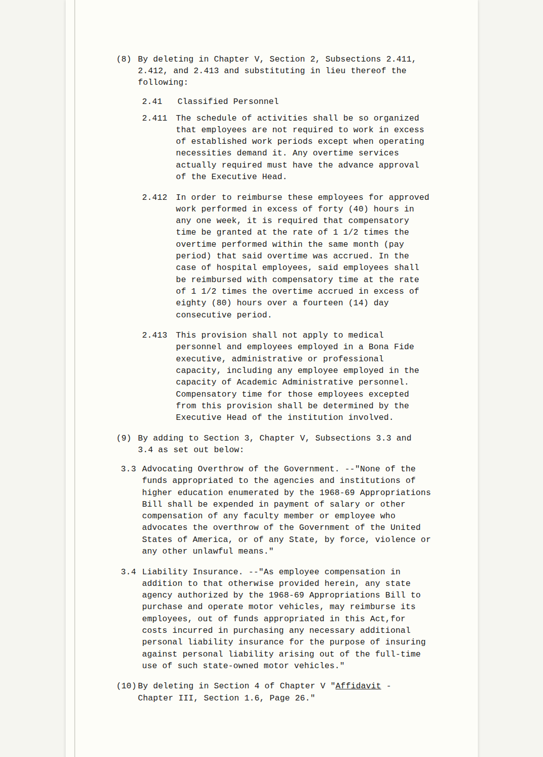(8)
By deleting in Chapter V, Section 2, Subsections 2.411, 2.412, and 2.413 and substituting in lieu thereof the following:
2.41 Classified Personnel
2.411
The schedule of activities shall be so organized that employees are not required to work in excess of established work periods except when operating necessities demand it. Any overtime services actually required must have the advance approval of the Executive Head.
2.412
In order to reimburse these employees for approved work performed in excess of forty (40) hours in any one week, it is required that compensatory time be granted at the rate of 1 1/2 times the overtime performed within the same month (pay period) that said overtime was accrued. In the case of hospital employees, said employees shall be reimbursed with compensatory time at the rate of 1 1/2 times the overtime accrued in excess of eighty (80) hours over a fourteen (14) day consecutive period.
2.413
This provision shall not apply to medical personnel and employees employed in a Bona Fide executive, administrative or professional capacity, including any employee employed in the capacity of Academic Administrative personnel. Compensatory time for those employees excepted from this provision shall be determined by the Executive Head of the institution involved.
(9)
By adding to Section 3, Chapter V, Subsections 3.3 and 3.4 as set out below:
3.3
Advocating Overthrow of the Government. --"None of the funds appropriated to the agencies and institutions of higher education enumerated by the 1968-69 Appropriations Bill shall be expended in payment of salary or other compensation of any faculty member or employee who advocates the overthrow of the Government of the United States of America, or of any State, by force, violence or any other unlawful means."
3.4
Liability Insurance. --"As employee compensation in addition to that otherwise provided herein, any state agency authorized by the 1968-69 Appropriations Bill to purchase and operate motor vehicles, may reimburse its employees, out of funds appropriated in this Act,for costs incurred in purchasing any necessary additional personal liability insurance for the purpose of insuring against personal liability arising out of the full-time use of such state-owned motor vehicles."
(10)
By deleting in Section 4 of Chapter V "Affidavit - Chapter III, Section 1.6, Page 26."